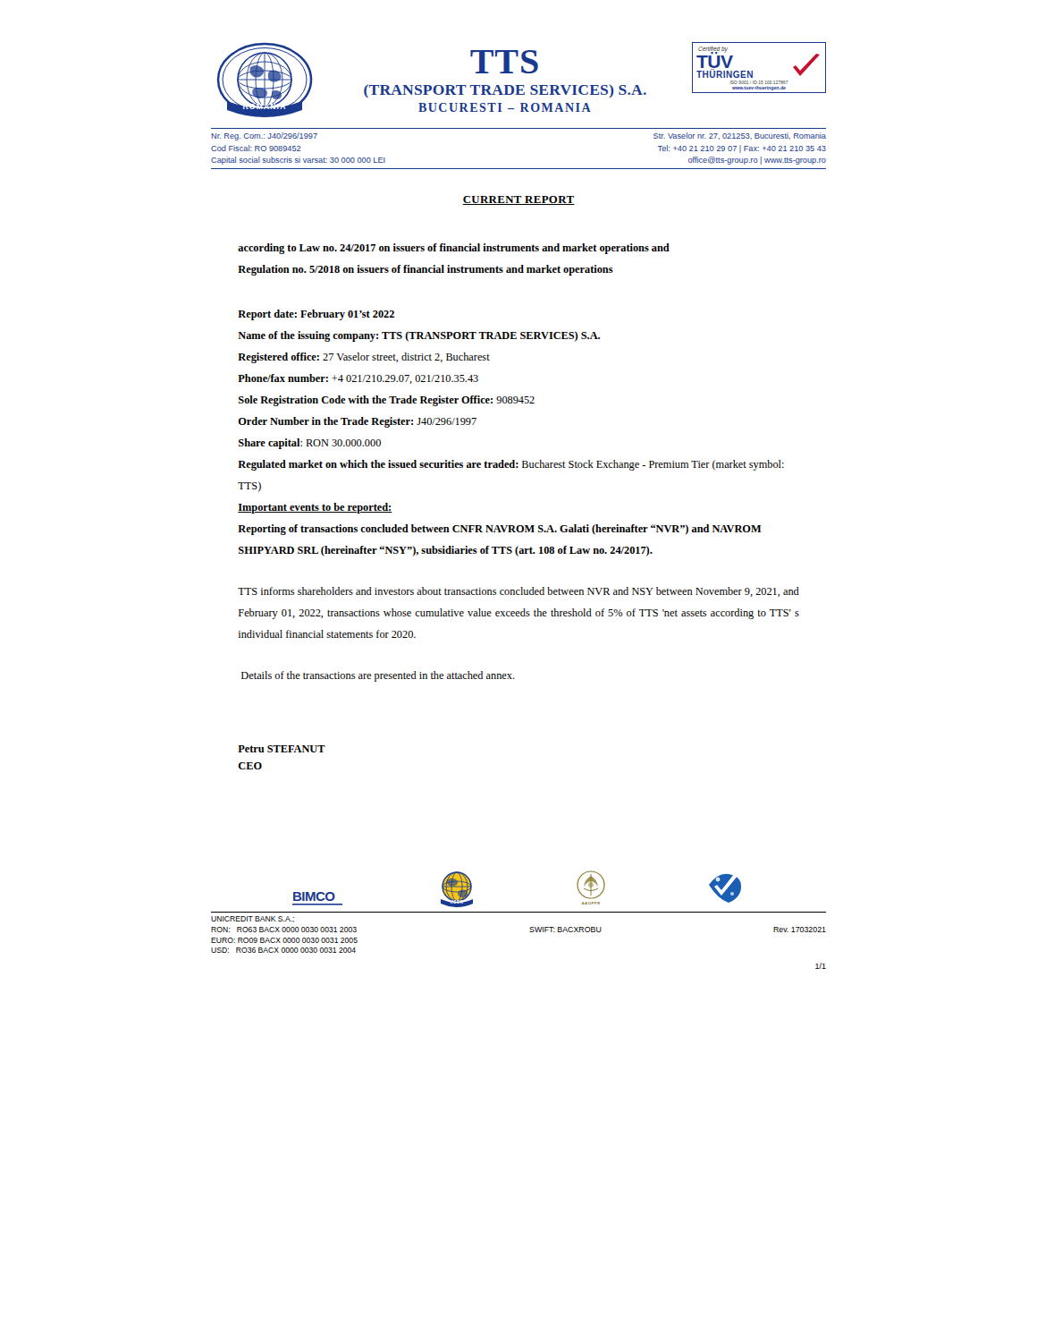ROMANIA
TTS
(TRANSPORT TRADE SERVICES) S.A.
BUCURESTI – ROMANIA
Certified by
TÜV
THÜRINGEN
ISO 9001 / ID:15 100 127867
www.tuev-thueringen.de
Nr. Reg. Com.: J40/296/1997
Cod Fiscal: RO 9089452
Capital social subscris si varsat: 30 000 000 LEI
Str. Vaselor nr. 27, 021253, Bucuresti, Romania
Tel: +40 21 210 29 07 | Fax: +40 21 210 35 43
office@tts-group.ro | www.tts-group.ro
CURRENT REPORT
according to Law no. 24/2017 on issuers of financial instruments and market operations and
Regulation no. 5/2018 on issuers of financial instruments and market operations
Report date: February 01’st 2022
Name of the issuing company: TTS (TRANSPORT TRADE SERVICES) S.A.
Registered office: 27 Vaselor street, district 2, Bucharest
Phone/fax number: +4 021/210.29.07, 021/210.35.43
Sole Registration Code with the Trade Register Office: 9089452
Order Number in the Trade Register: J40/296/1997
Share capital: RON 30.000.000
Regulated market on which the issued securities are traded: Bucharest Stock Exchange - Premium Tier (market symbol: TTS)
Important events to be reported:
Reporting of transactions concluded between CNFR NAVROM S.A. Galati (hereinafter “NVR”) and NAVROM SHIPYARD SRL (hereinafter “NSY”), subsidiaries of TTS (art. 108 of Law no. 24/2017).
TTS informs shareholders and investors about transactions concluded between NVR and NSY between November 9, 2021, and February 01, 2022, transactions whose cumulative value exceeds the threshold of 5% of TTS 'net assets according to TTS' s individual financial statements for 2020.
Details of the transactions are presented in the attached annex.
Petru STEFANUT
CEO
BIMCO
USER
AAOPFR
UNICREDIT BANK S.A.;
RON: RO63 BACX 0000 0030 0031 2003
EURO: RO09 BACX 0000 0030 0031 2005
USD: RO36 BACX 0000 0030 0031 2004
SWIFT: BACXROBU
Rev. 17032021
1/1